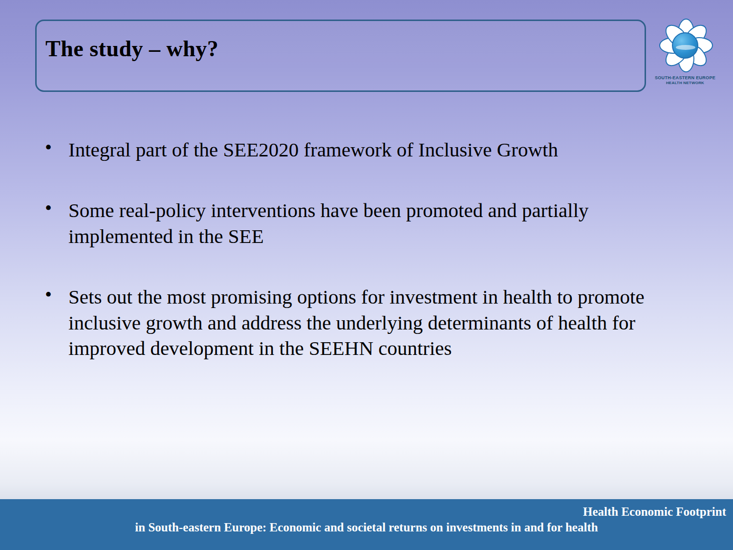The study – why?
SOUTH-EASTERN EUROPE
HEALTH NETWORK
Integral part of the SEE2020 framework of Inclusive Growth
Some real-policy interventions have been promoted and partially implemented in the SEE
Sets out the most promising options for investment in health to promote inclusive growth and address the underlying determinants of health for improved development in the SEEHN countries
Health Economic Footprint
in South-eastern Europe: Economic and societal returns on investments in and for health